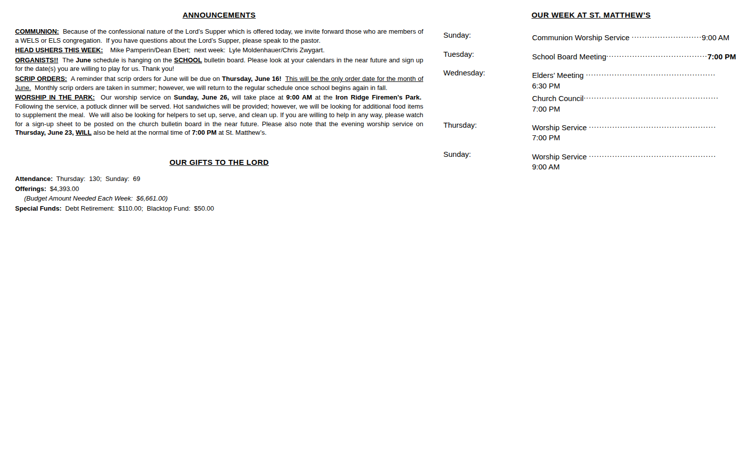ANNOUNCEMENTS
COMMUNION: Because of the confessional nature of the Lord’s Supper which is offered today, we invite forward those who are members of a WELS or ELS congregation. If you have questions about the Lord’s Supper, please speak to the pastor.
HEAD USHERS THIS WEEK: Mike Pamperin/Dean Ebert; next week: Lyle Moldenhauer/Chris Zwygart.
ORGANISTS!! The June schedule is hanging on the SCHOOL bulletin board. Please look at your calendars in the near future and sign up for the date(s) you are willing to play for us. Thank you!
SCRIP ORDERS: A reminder that scrip orders for June will be due on Thursday, June 16! This will be the only order date for the month of June. Monthly scrip orders are taken in summer; however, we will return to the regular schedule once school begins again in fall.
WORSHIP IN THE PARK: Our worship service on Sunday, June 26, will take place at 9:00 AM at the Iron Ridge Firemen’s Park. Following the service, a potluck dinner will be served. Hot sandwiches will be provided; however, we will be looking for additional food items to supplement the meal. We will also be looking for helpers to set up, serve, and clean up. If you are willing to help in any way, please watch for a sign-up sheet to be posted on the church bulletin board in the near future. Please also note that the evening worship service on Thursday, June 23, WILL also be held at the normal time of 7:00 PM at St. Matthew’s.
OUR GIFTS TO THE LORD
Attendance: Thursday: 130; Sunday: 69
Offerings: $4,393.00
(Budget Amount Needed Each Week: $6,661.00)
Special Funds: Debt Retirement: $110.00; Blacktop Fund: $50.00
OUR WEEK AT ST. MATTHEW’S
| Sunday: | Communion Worship Service ........................... 9:00 AM |
| Tuesday: | School Board Meeting ....................................... 7:00 PM |
| Wednesday: | Elders’ Meeting .................................................. 6:30 PM Church Council .................................................... 7:00 PM |
| Thursday: | Worship Service ................................................. 7:00 PM |
| Sunday: | Worship Service ................................................. 9:00 AM |